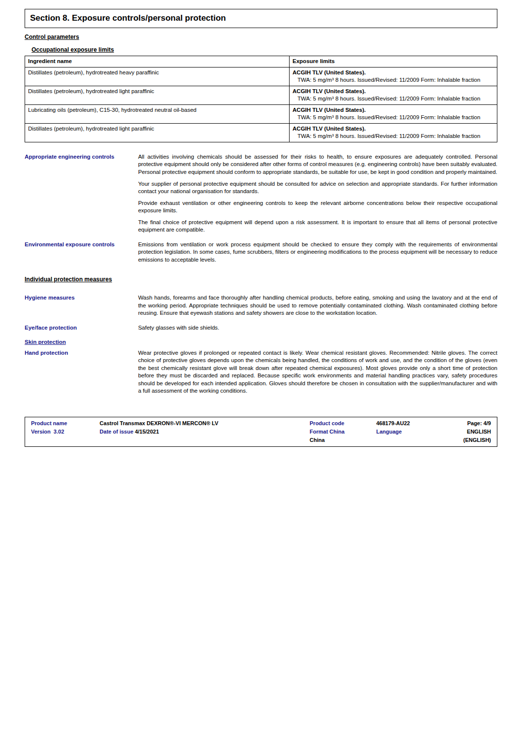Section 8. Exposure controls/personal protection
Control parameters
Occupational exposure limits
| Ingredient name | Exposure limits |
| --- | --- |
| Distillates (petroleum), hydrotreated heavy paraffinic | ACGIH TLV (United States). TWA: 5 mg/m³ 8 hours. Issued/Revised: 11/2009 Form: Inhalable fraction |
| Distillates (petroleum), hydrotreated light paraffinic | ACGIH TLV (United States). TWA: 5 mg/m³ 8 hours. Issued/Revised: 11/2009 Form: Inhalable fraction |
| Lubricating oils (petroleum), C15-30, hydrotreated neutral oil-based | ACGIH TLV (United States). TWA: 5 mg/m³ 8 hours. Issued/Revised: 11/2009 Form: Inhalable fraction |
| Distillates (petroleum), hydrotreated light paraffinic | ACGIH TLV (United States). TWA: 5 mg/m³ 8 hours. Issued/Revised: 11/2009 Form: Inhalable fraction |
| Appropriate engineering controls | All activities involving chemicals should be assessed for their risks to health, to ensure exposures are adequately controlled. Personal protective equipment should only be considered after other forms of control measures (e.g. engineering controls) have been suitably evaluated. Personal protective equipment should conform to appropriate standards, be suitable for use, be kept in good condition and properly maintained. Your supplier of personal protective equipment should be consulted for advice on selection and appropriate standards. For further information contact your national organisation for standards. Provide exhaust ventilation or other engineering controls to keep the relevant airborne concentrations below their respective occupational exposure limits. The final choice of protective equipment will depend upon a risk assessment. It is important to ensure that all items of personal protective equipment are compatible. |
| Environmental exposure controls | Emissions from ventilation or work process equipment should be checked to ensure they comply with the requirements of environmental protection legislation. In some cases, fume scrubbers, filters or engineering modifications to the process equipment will be necessary to reduce emissions to acceptable levels. |
Individual protection measures
| Hygiene measures | Wash hands, forearms and face thoroughly after handling chemical products, before eating, smoking and using the lavatory and at the end of the working period. Appropriate techniques should be used to remove potentially contaminated clothing. Wash contaminated clothing before reusing. Ensure that eyewash stations and safety showers are close to the workstation location. |
| Eye/face protection | Safety glasses with side shields. |
| Skin protection |
| Hand protection | Wear protective gloves if prolonged or repeated contact is likely. Wear chemical resistant gloves. Recommended: Nitrile gloves. The correct choice of protective gloves depends upon the chemicals being handled, the conditions of work and use, and the condition of the gloves (even the best chemically resistant glove will break down after repeated chemical exposures). Most gloves provide only a short time of protection before they must be discarded and replaced. Because specific work environments and material handling practices vary, safety procedures should be developed for each intended application. Gloves should therefore be chosen in consultation with the supplier/manufacturer and with a full assessment of the working conditions. |
| Product name | Castrol Transmax DEXRON®-VI MERCON® LV | Product code | 468179-AU22 | Page: 4/9 |
| Version 3.02 | Date of issue 4/15/2021 | Format China | Language | ENGLISH |
| | | China | | (ENGLISH) |